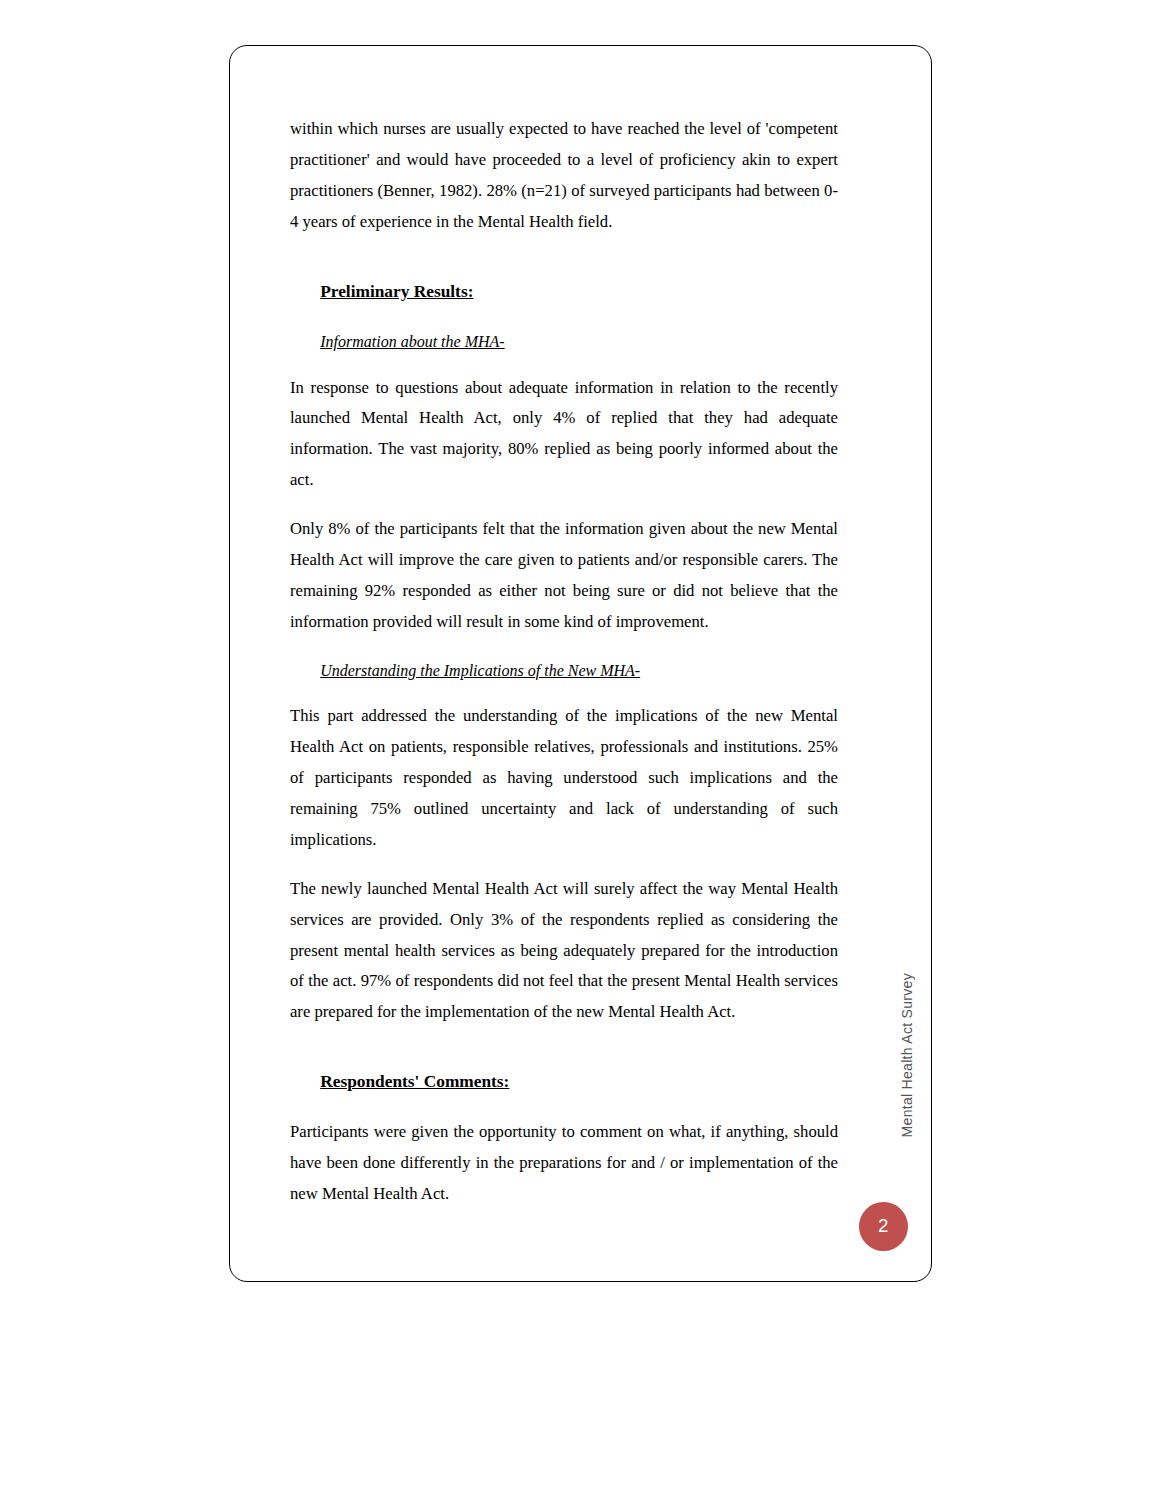within which nurses are usually expected to have reached the level of 'competent practitioner' and would have proceeded to a level of proficiency akin to expert practitioners (Benner, 1982). 28% (n=21) of surveyed participants had between 0-4 years of experience in the Mental Health field.
Preliminary Results:
Information about the MHA-
In response to questions about adequate information in relation to the recently launched Mental Health Act, only 4% of replied that they had adequate information. The vast majority, 80% replied as being poorly informed about the act.
Only 8% of the participants felt that the information given about the new Mental Health Act will improve the care given to patients and/or responsible carers. The remaining 92% responded as either not being sure or did not believe that the information provided will result in some kind of improvement.
Understanding the Implications of the New MHA-
This part addressed the understanding of the implications of the new Mental Health Act on patients, responsible relatives, professionals and institutions. 25% of participants responded as having understood such implications and the remaining 75% outlined uncertainty and lack of understanding of such implications.
The newly launched Mental Health Act will surely affect the way Mental Health services are provided. Only 3% of the respondents replied as considering the present mental health services as being adequately prepared for the introduction of the act. 97% of respondents did not feel that the present Mental Health services are prepared for the implementation of the new Mental Health Act.
Respondents' Comments:
Participants were given the opportunity to comment on what, if anything, should have been done differently in the preparations for and / or implementation of the new Mental Health Act.
Mental Health Act Survey
2